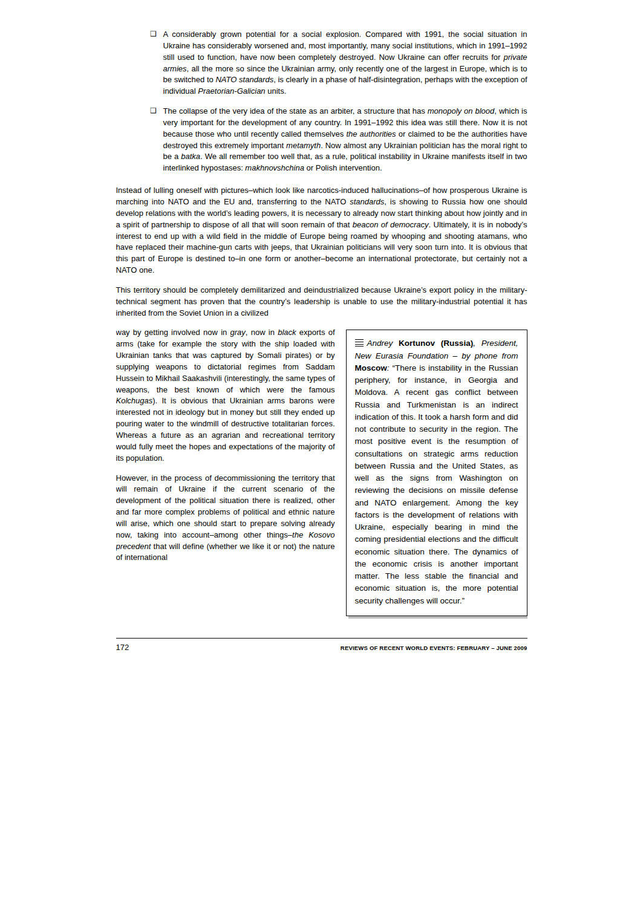A considerably grown potential for a social explosion. Compared with 1991, the social situation in Ukraine has considerably worsened and, most importantly, many social institutions, which in 1991–1992 still used to function, have now been completely destroyed. Now Ukraine can offer recruits for private armies, all the more so since the Ukrainian army, only recently one of the largest in Europe, which is to be switched to NATO standards, is clearly in a phase of half-disintegration, perhaps with the exception of individual Praetorian-Galician units.
The collapse of the very idea of the state as an arbiter, a structure that has monopoly on blood, which is very important for the development of any country. In 1991–1992 this idea was still there. Now it is not because those who until recently called themselves the authorities or claimed to be the authorities have destroyed this extremely important metamyth. Now almost any Ukrainian politician has the moral right to be a batka. We all remember too well that, as a rule, political instability in Ukraine manifests itself in two interlinked hypostases: makhnovshchina or Polish intervention.
Instead of lulling oneself with pictures–which look like narcotics-induced hallucinations–of how prosperous Ukraine is marching into NATO and the EU and, transferring to the NATO standards, is showing to Russia how one should develop relations with the world’s leading powers, it is necessary to already now start thinking about how jointly and in a spirit of partnership to dispose of all that will soon remain of that beacon of democracy. Ultimately, it is in nobody’s interest to end up with a wild field in the middle of Europe being roamed by whooping and shooting atamans, who have replaced their machine-gun carts with jeeps, that Ukrainian politicians will very soon turn into. It is obvious that this part of Europe is destined to–in one form or another–become an international protectorate, but certainly not a NATO one.
This territory should be completely demilitarized and deindustrialized because Ukraine’s export policy in the military-technical segment has proven that the country’s leadership is unable to use the military-industrial potential it has inherited from the Soviet Union in a civilized
Andrey Kortunov (Russia), President, New Eurasia Foundation – by phone from Moscow: “There is instability in the Russian periphery, for instance, in Georgia and Moldova. A recent gas conflict between Russia and Turkmenistan is an indirect indication of this. It took a harsh form and did not contribute to security in the region. The most positive event is the resumption of consultations on strategic arms reduction between Russia and the United States, as well as the signs from Washington on reviewing the decisions on missile defense and NATO enlargement. Among the key factors is the development of relations with Ukraine, especially bearing in mind the coming presidential elections and the difficult economic situation there. The dynamics of the economic crisis is another important matter. The less stable the financial and economic situation is, the more potential security challenges will occur.”
way by getting involved now in gray, now in black exports of arms (take for example the story with the ship loaded with Ukrainian tanks that was captured by Somali pirates) or by supplying weapons to dictatorial regimes from Saddam Hussein to Mikhail Saakashvili (interestingly, the same types of weapons, the best known of which were the famous Kolchugas). It is obvious that Ukrainian arms barons were interested not in ideology but in money but still they ended up pouring water to the windmill of destructive totalitarian forces. Whereas a future as an agrarian and recreational territory would fully meet the hopes and expectations of the majority of its population.
However, in the process of decommissioning the territory that will remain of Ukraine if the current scenario of the development of the political situation there is realized, other and far more complex problems of political and ethnic nature will arise, which one should start to prepare solving already now, taking into account–among other things–the Kosovo precedent that will define (whether we like it or not) the nature of international
172
Reviews of Recent World Events: February – June 2009